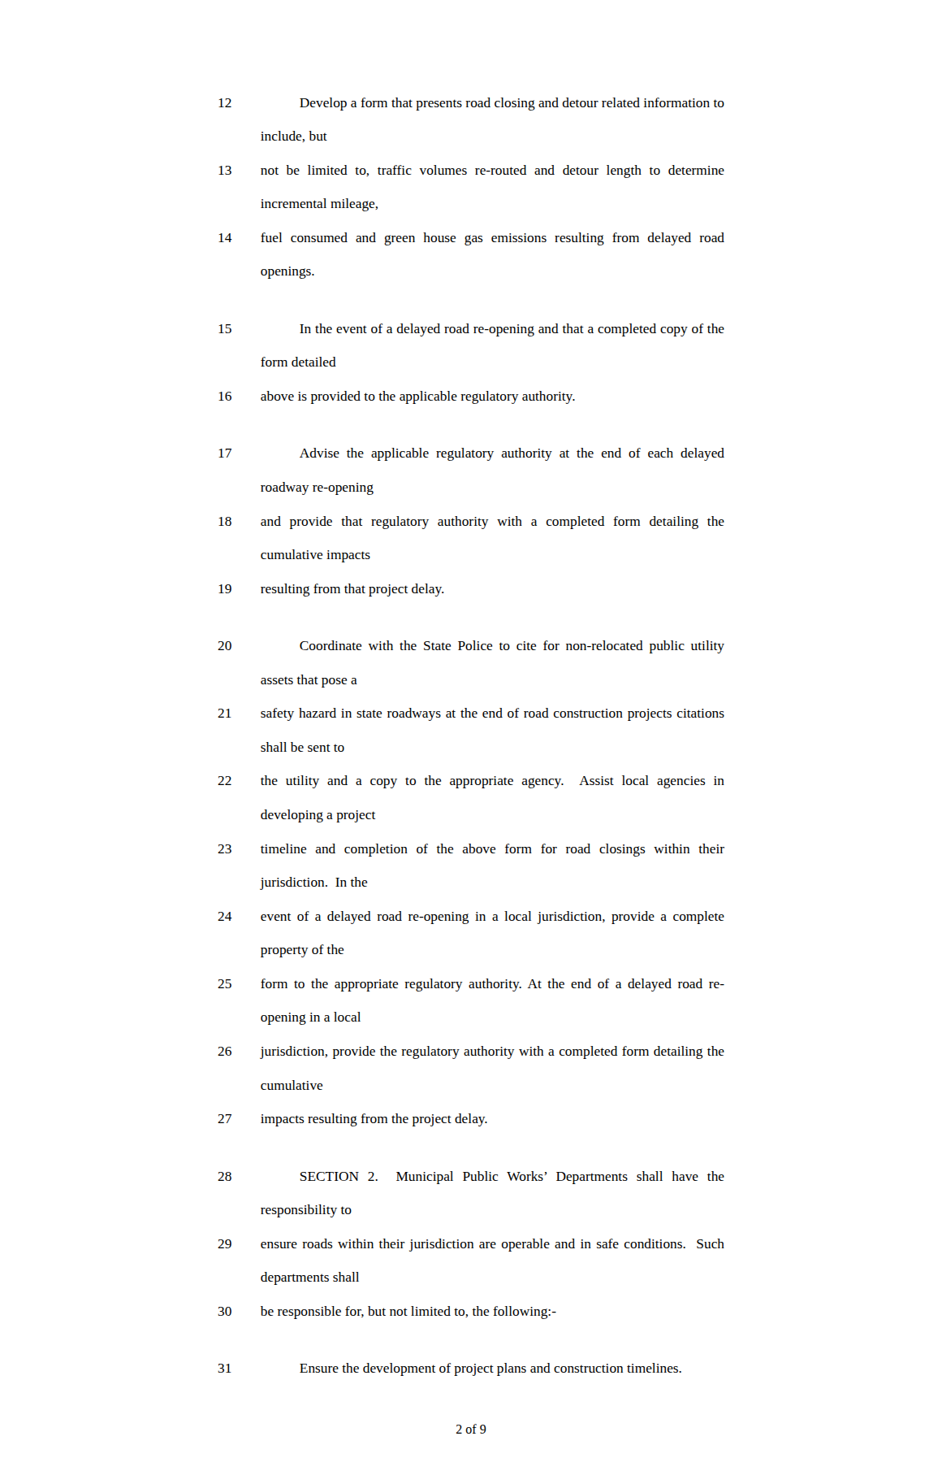12
Develop a form that presents road closing and detour related information to include, but
13
not be limited to, traffic volumes re-routed and detour length to determine incremental mileage,
14
fuel consumed and green house gas emissions resulting from delayed road openings.
15
In the event of a delayed road re-opening and that a completed copy of the form detailed
16
above is provided to the applicable regulatory authority.
17
Advise the applicable regulatory authority at the end of each delayed roadway re-opening
18
and provide that regulatory authority with a completed form detailing the cumulative impacts
19
resulting from that project delay.
20
Coordinate with the State Police to cite for non-relocated public utility assets that pose a
21
safety hazard in state roadways at the end of road construction projects citations shall be sent to
22
the utility and a copy to the appropriate agency. Assist local agencies in developing a project
23
timeline and completion of the above form for road closings within their jurisdiction. In the
24
event of a delayed road re-opening in a local jurisdiction, provide a complete property of the
25
form to the appropriate regulatory authority. At the end of a delayed road re-opening in a local
26
jurisdiction, provide the regulatory authority with a completed form detailing the cumulative
27
impacts resulting from the project delay.
28
SECTION 2. Municipal Public Works’ Departments shall have the responsibility to
29
ensure roads within their jurisdiction are operable and in safe conditions. Such departments shall
30
be responsible for, but not limited to, the following:-
31
Ensure the development of project plans and construction timelines.
2 of 9